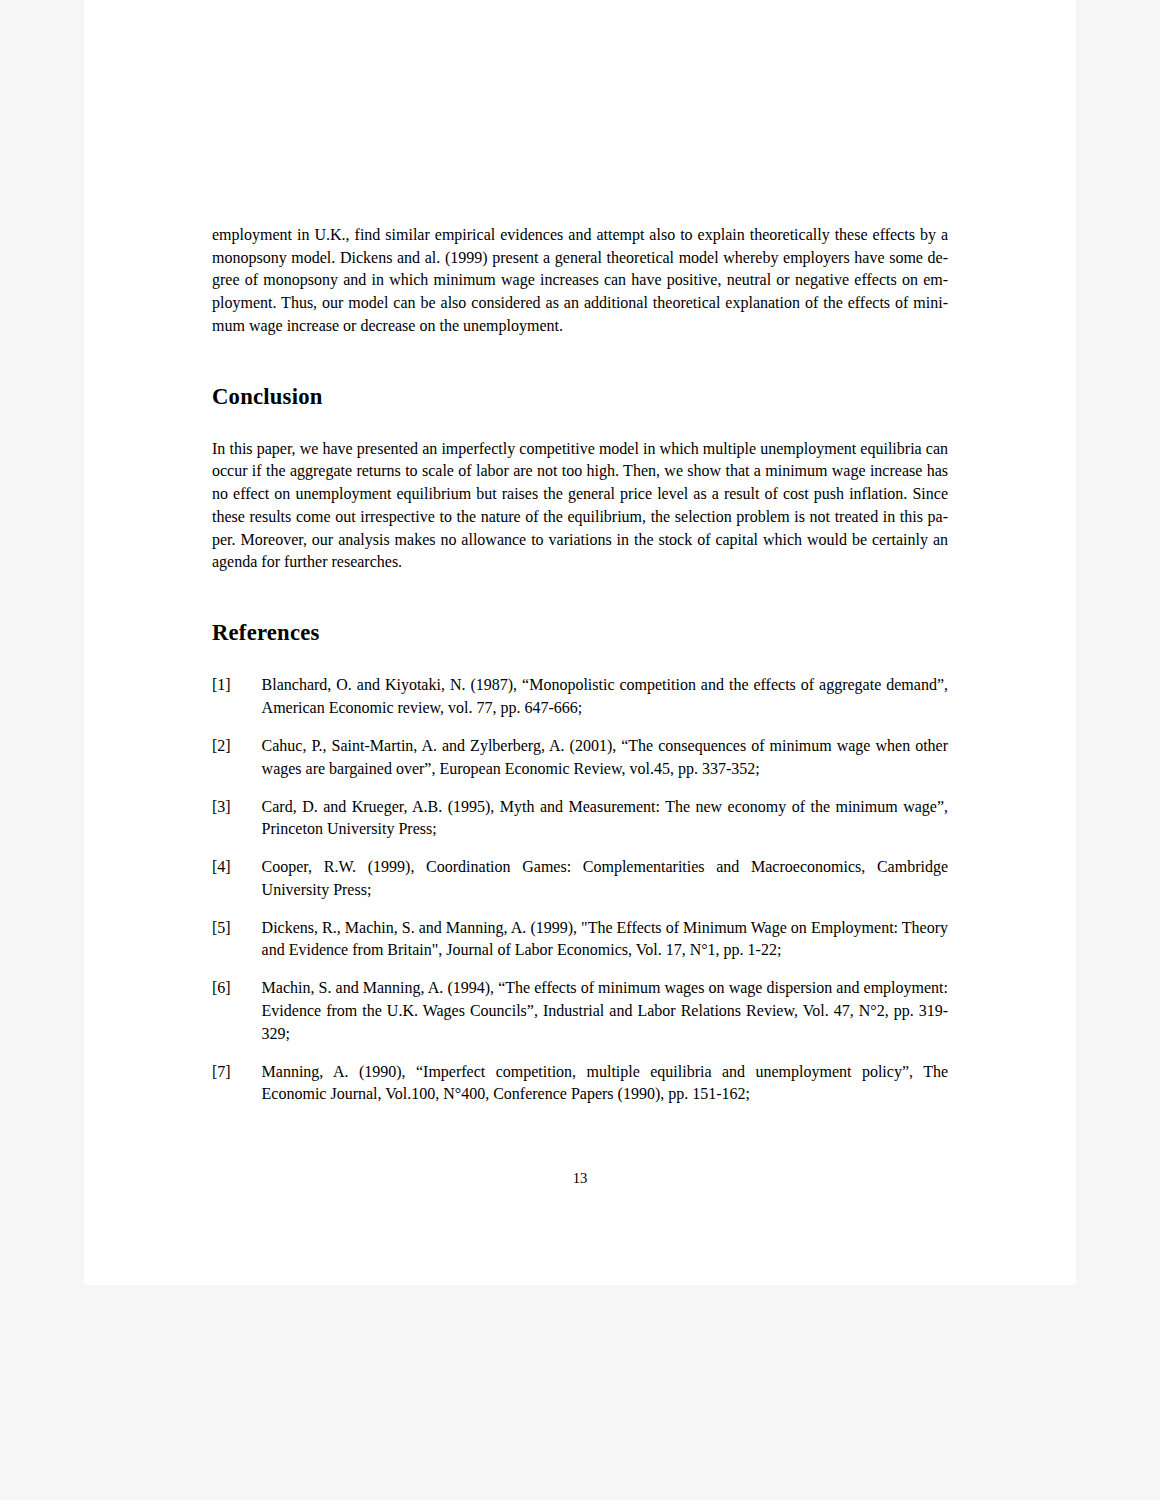employment in U.K., find similar empirical evidences and attempt also to explain theoretically these effects by a monopsony model. Dickens and al. (1999) present a general theoretical model whereby employers have some degree of monopsony and in which minimum wage increases can have positive, neutral or negative effects on employment. Thus, our model can be also considered as an additional theoretical explanation of the effects of minimum wage increase or decrease on the unemployment.
Conclusion
In this paper, we have presented an imperfectly competitive model in which multiple unemployment equilibria can occur if the aggregate returns to scale of labor are not too high. Then, we show that a minimum wage increase has no effect on unemployment equilibrium but raises the general price level as a result of cost push inflation. Since these results come out irrespective to the nature of the equilibrium, the selection problem is not treated in this paper. Moreover, our analysis makes no allowance to variations in the stock of capital which would be certainly an agenda for further researches.
References
[1] Blanchard, O. and Kiyotaki, N. (1987), “Monopolistic competition and the effects of aggregate demand”, American Economic review, vol. 77, pp. 647-666;
[2] Cahuc, P., Saint-Martin, A. and Zylberberg, A. (2001), “The consequences of minimum wage when other wages are bargained over”, European Economic Review, vol.45, pp. 337-352;
[3] Card, D. and Krueger, A.B. (1995), Myth and Measurement: The new economy of the minimum wage”, Princeton University Press;
[4] Cooper, R.W. (1999), Coordination Games: Complementarities and Macroeconomics, Cambridge University Press;
[5] Dickens, R., Machin, S. and Manning, A. (1999), "The Effects of Minimum Wage on Employment: Theory and Evidence from Britain", Journal of Labor Economics, Vol. 17, N°1, pp. 1-22;
[6] Machin, S. and Manning, A. (1994), “The effects of minimum wages on wage dispersion and employment: Evidence from the U.K. Wages Councils”, Industrial and Labor Relations Review, Vol. 47, N°2, pp. 319-329;
[7] Manning, A. (1990), “Imperfect competition, multiple equilibria and unemployment policy”, The Economic Journal, Vol.100, N°400, Conference Papers (1990), pp. 151-162;
13